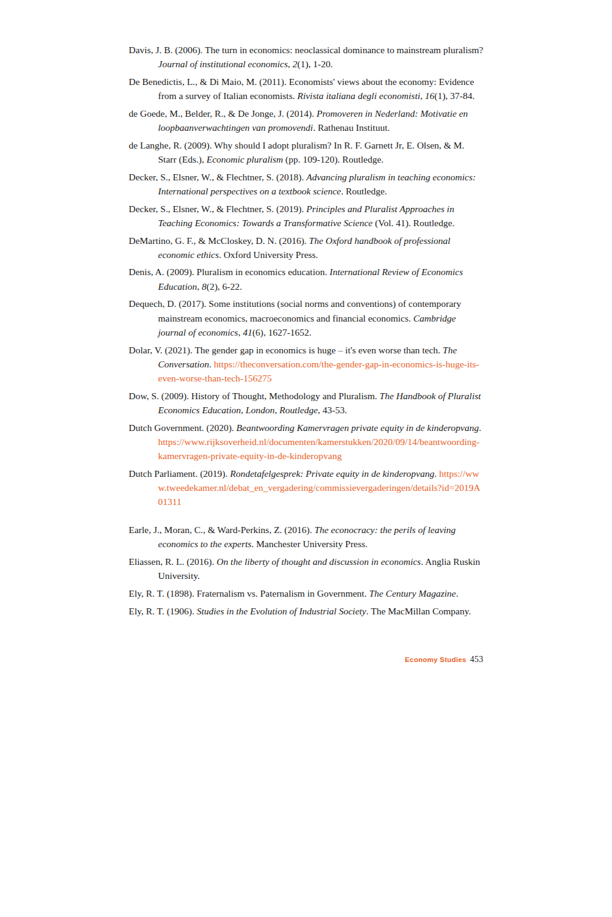Davis, J. B. (2006). The turn in economics: neoclassical dominance to mainstream pluralism? Journal of institutional economics, 2(1), 1-20.
De Benedictis, L., & Di Maio, M. (2011). Economists' views about the economy: Evidence from a survey of Italian economists. Rivista italiana degli economisti, 16(1), 37-84.
de Goede, M., Belder, R., & De Jonge, J. (2014). Promoveren in Nederland: Motivatie en loopbaanverwachtingen van promovendi. Rathenau Instituut.
de Langhe, R. (2009). Why should I adopt pluralism? In R. F. Garnett Jr, E. Olsen, & M. Starr (Eds.), Economic pluralism (pp. 109-120). Routledge.
Decker, S., Elsner, W., & Flechtner, S. (2018). Advancing pluralism in teaching economics: International perspectives on a textbook science. Routledge.
Decker, S., Elsner, W., & Flechtner, S. (2019). Principles and Pluralist Approaches in Teaching Economics: Towards a Transformative Science (Vol. 41). Routledge.
DeMartino, G. F., & McCloskey, D. N. (2016). The Oxford handbook of professional economic ethics. Oxford University Press.
Denis, A. (2009). Pluralism in economics education. International Review of Economics Education, 8(2), 6-22.
Dequech, D. (2017). Some institutions (social norms and conventions) of contemporary mainstream economics, macroeconomics and financial economics. Cambridge journal of economics, 41(6), 1627-1652.
Dolar, V. (2021). The gender gap in economics is huge – it's even worse than tech. The Conversation. https://theconversation.com/the-gender-gap-in-economics-is-huge-its-even-worse-than-tech-156275
Dow, S. (2009). History of Thought, Methodology and Pluralism. The Handbook of Pluralist Economics Education, London, Routledge, 43-53.
Dutch Government. (2020). Beantwoording Kamervragen private equity in de kinderopvang. https://www.rijksoverheid.nl/documenten/kamerstukken/2020/09/14/beantwoording-kamervragen-private-equity-in-de-kinderopvang
Dutch Parliament. (2019). Rondetafelgesprek: Private equity in de kinderopvang. https://www.tweedekamer.nl/debat_en_vergadering/commissievergaderingen/details?id=2019A01311
Earle, J., Moran, C., & Ward-Perkins, Z. (2016). The econocracy: the perils of leaving economics to the experts. Manchester University Press.
Eliassen, R. L. (2016). On the liberty of thought and discussion in economics. Anglia Ruskin University.
Ely, R. T. (1898). Fraternalism vs. Paternalism in Government. The Century Magazine.
Ely, R. T. (1906). Studies in the Evolution of Industrial Society. The MacMillan Company.
Economy Studies 453